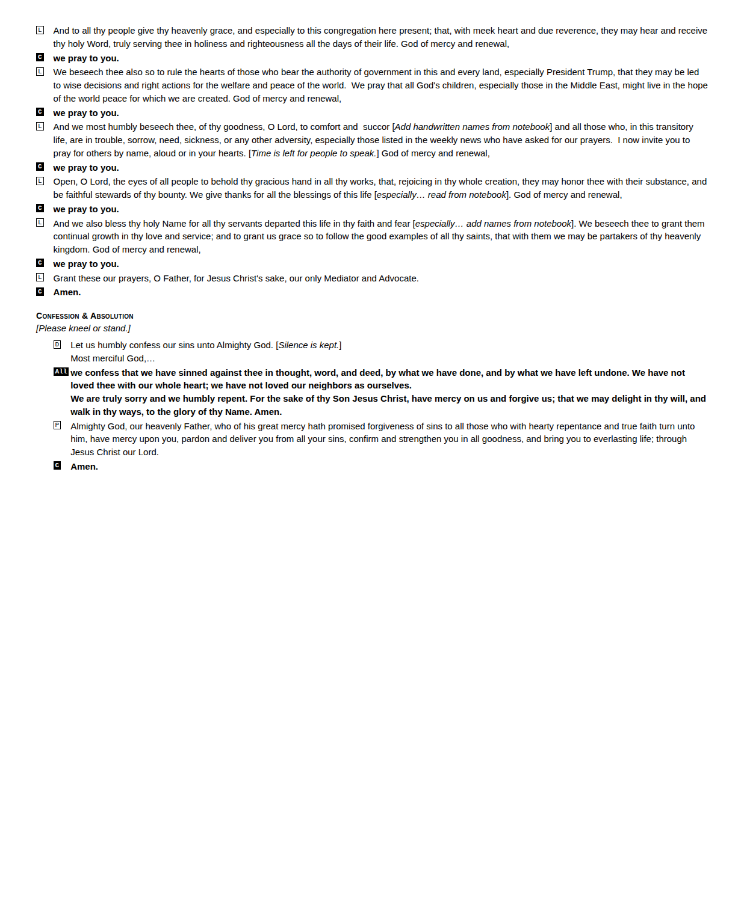L
And to all thy people give thy heavenly grace, and especially to this congregation here present; that, with meek heart and due reverence, they may hear and receive thy holy Word, truly serving thee in holiness and righteousness all the days of their life. God of mercy and renewal,
C
we pray to you.
L
We beseech thee also so to rule the hearts of those who bear the authority of government in this and every land, especially President Trump, that they may be led to wise decisions and right actions for the welfare and peace of the world. We pray that all God's children, especially those in the Middle East, might live in the hope of the world peace for which we are created. God of mercy and renewal,
C
we pray to you.
L
And we most humbly beseech thee, of thy goodness, O Lord, to comfort and succor [Add handwritten names from notebook] and all those who, in this transitory life, are in trouble, sorrow, need, sickness, or any other adversity, especially those listed in the weekly news who have asked for our prayers. I now invite you to pray for others by name, aloud or in your hearts. [Time is left for people to speak.] God of mercy and renewal,
C
we pray to you.
L
Open, O Lord, the eyes of all people to behold thy gracious hand in all thy works, that, rejoicing in thy whole creation, they may honor thee with their substance, and be faithful stewards of thy bounty. We give thanks for all the blessings of this life [especially… read from notebook]. God of mercy and renewal,
C
we pray to you.
L
And we also bless thy holy Name for all thy servants departed this life in thy faith and fear [especially… add names from notebook]. We beseech thee to grant them continual growth in thy love and service; and to grant us grace so to follow the good examples of all thy saints, that with them we may be partakers of thy heavenly kingdom. God of mercy and renewal,
C
we pray to you.
L
Grant these our prayers, O Father, for Jesus Christ's sake, our only Mediator and Advocate.
C
Amen.
Confession & Absolution
[Please kneel or stand.]
D
Let us humbly confess our sins unto Almighty God. [Silence is kept.]
Most merciful God,…
All
we confess that we have sinned against thee in thought, word, and deed, by what we have done, and by what we have left undone. We have not loved thee with our whole heart; we have not loved our neighbors as ourselves.
We are truly sorry and we humbly repent. For the sake of thy Son Jesus Christ, have mercy on us and forgive us; that we may delight in thy will, and walk in thy ways, to the glory of thy Name. Amen.
P
Almighty God, our heavenly Father, who of his great mercy hath promised forgiveness of sins to all those who with hearty repentance and true faith turn unto him, have mercy upon you, pardon and deliver you from all your sins, confirm and strengthen you in all goodness, and bring you to everlasting life; through Jesus Christ our Lord.
C
Amen.